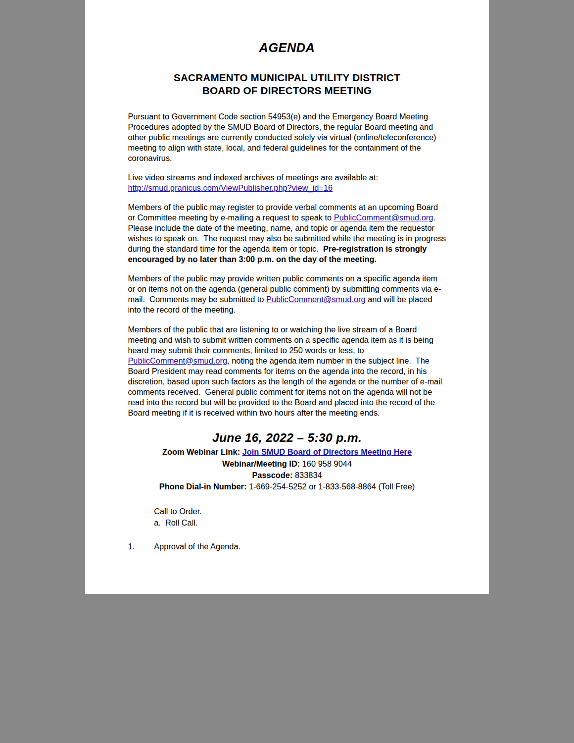AGENDA
SACRAMENTO MUNICIPAL UTILITY DISTRICT
BOARD OF DIRECTORS MEETING
Pursuant to Government Code section 54953(e) and the Emergency Board Meeting Procedures adopted by the SMUD Board of Directors, the regular Board meeting and other public meetings are currently conducted solely via virtual (online/teleconference) meeting to align with state, local, and federal guidelines for the containment of the coronavirus.
Live video streams and indexed archives of meetings are available at:
http://smud.granicus.com/ViewPublisher.php?view_id=16
Members of the public may register to provide verbal comments at an upcoming Board or Committee meeting by e-mailing a request to speak to PublicComment@smud.org. Please include the date of the meeting, name, and topic or agenda item the requestor wishes to speak on. The request may also be submitted while the meeting is in progress during the standard time for the agenda item or topic. Pre-registration is strongly encouraged by no later than 3:00 p.m. on the day of the meeting.
Members of the public may provide written public comments on a specific agenda item or on items not on the agenda (general public comment) by submitting comments via e-mail. Comments may be submitted to PublicComment@smud.org and will be placed into the record of the meeting.
Members of the public that are listening to or watching the live stream of a Board meeting and wish to submit written comments on a specific agenda item as it is being heard may submit their comments, limited to 250 words or less, to PublicComment@smud.org, noting the agenda item number in the subject line. The Board President may read comments for items on the agenda into the record, in his discretion, based upon such factors as the length of the agenda or the number of e-mail comments received. General public comment for items not on the agenda will not be read into the record but will be provided to the Board and placed into the record of the Board meeting if it is received within two hours after the meeting ends.
June 16, 2022 – 5:30 p.m.
Zoom Webinar Link: Join SMUD Board of Directors Meeting Here
Webinar/Meeting ID: 160 958 9044
Passcode: 833834
Phone Dial-in Number: 1-669-254-5252 or 1-833-568-8864 (Toll Free)
Call to Order.
a. Roll Call.
1. Approval of the Agenda.